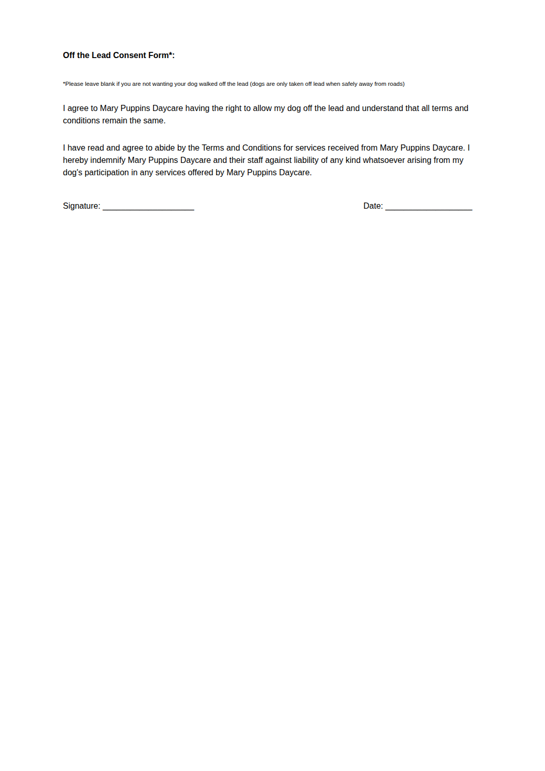Off the Lead Consent Form*:
*Please leave blank if you are not wanting your dog walked off the lead (dogs are only taken off lead when safely away from roads)
I agree to Mary Puppins Daycare having the right to allow my dog off the lead and understand that all terms and conditions remain the same.
I have read and agree to abide by the Terms and Conditions for services received from Mary Puppins Daycare. I hereby indemnify Mary Puppins Daycare and their staff against liability of any kind whatsoever arising from my dog's participation in any services offered by Mary Puppins Daycare.
Signature: ____________________
Date: ___________________